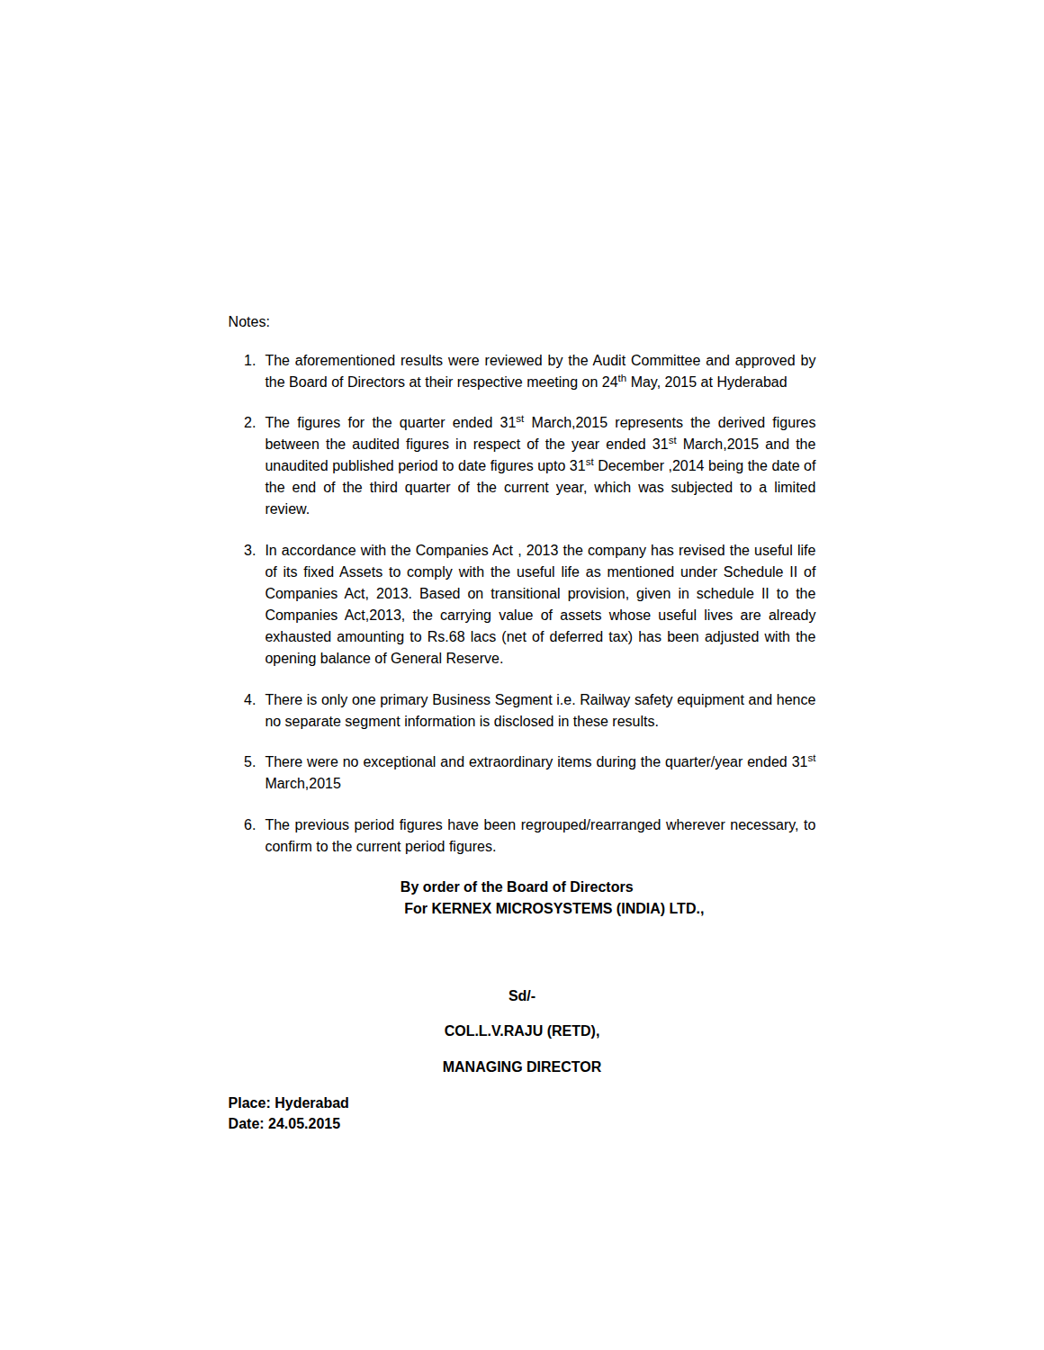Notes:
The aforementioned results were reviewed by the Audit Committee and approved by the Board of Directors at their respective meeting on 24th May, 2015 at Hyderabad
The figures for the quarter ended 31st March,2015 represents the derived figures between the audited figures in respect of the year ended 31st March,2015 and the unaudited published period to date figures upto 31st December ,2014 being the date of the end of the third quarter of the current year, which was subjected to a limited review.
In accordance with the Companies Act , 2013 the company has revised the useful life of its fixed Assets to comply with the useful life as mentioned under Schedule II of Companies Act, 2013. Based on transitional provision, given in schedule II to the Companies Act,2013, the carrying value of assets whose useful lives are already exhausted amounting to Rs.68 lacs (net of deferred tax) has been adjusted with the opening balance of General Reserve.
There is only one primary Business Segment i.e. Railway safety equipment and hence no separate segment information is disclosed in these results.
There were no exceptional and extraordinary items during the quarter/year ended 31st March,2015
The previous period figures have been regrouped/rearranged wherever necessary, to confirm to the current period figures.
By order of the Board of Directors
For KERNEX MICROSYSTEMS (INDIA) LTD.,
Sd/-
COL.L.V.RAJU (RETD),
MANAGING DIRECTOR
Place: Hyderabad
Date: 24.05.2015